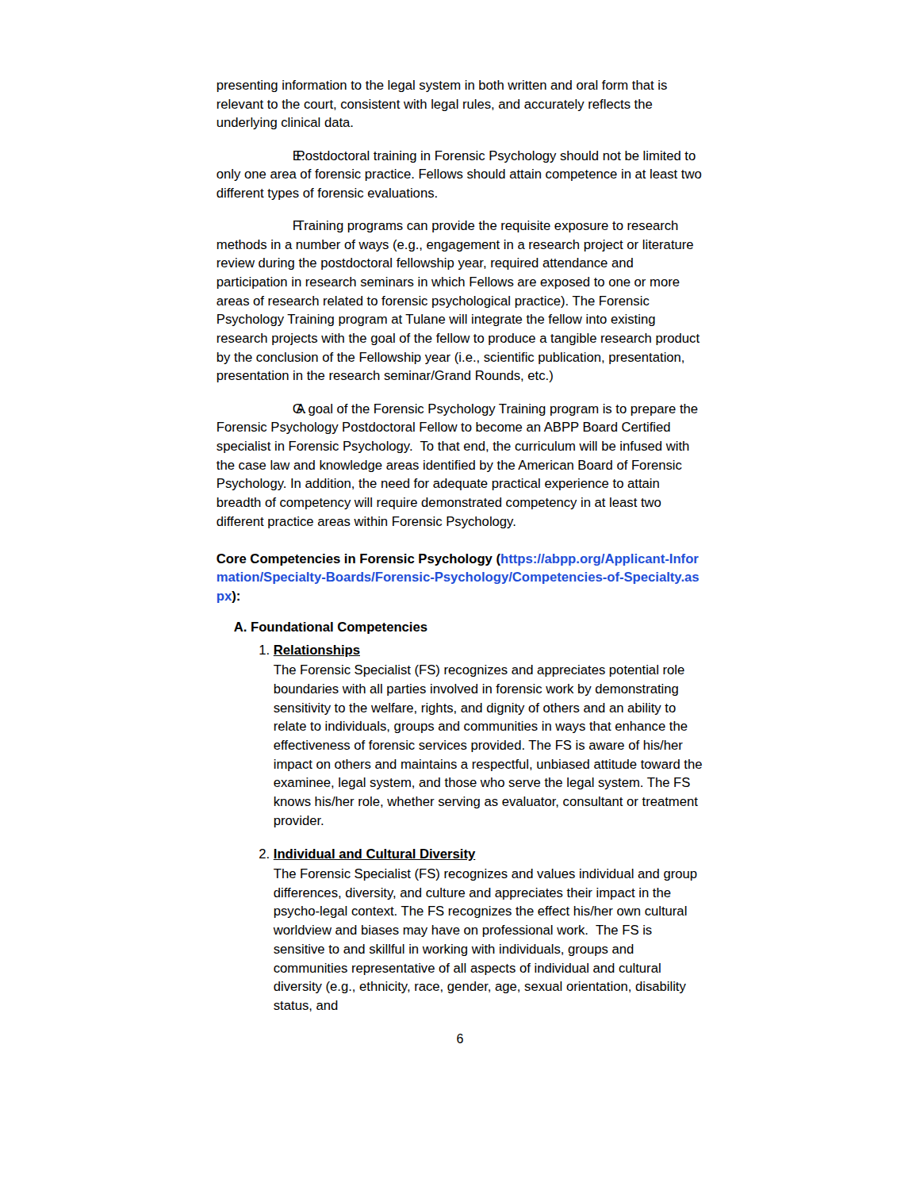presenting information to the legal system in both written and oral form that is relevant to the court, consistent with legal rules, and accurately reflects the underlying clinical data.
E. Postdoctoral training in Forensic Psychology should not be limited to only one area of forensic practice. Fellows should attain competence in at least two different types of forensic evaluations.
F. Training programs can provide the requisite exposure to research methods in a number of ways (e.g., engagement in a research project or literature review during the postdoctoral fellowship year, required attendance and participation in research seminars in which Fellows are exposed to one or more areas of research related to forensic psychological practice). The Forensic Psychology Training program at Tulane will integrate the fellow into existing research projects with the goal of the fellow to produce a tangible research product by the conclusion of the Fellowship year (i.e., scientific publication, presentation, presentation in the research seminar/Grand Rounds, etc.)
G. A goal of the Forensic Psychology Training program is to prepare the Forensic Psychology Postdoctoral Fellow to become an ABPP Board Certified specialist in Forensic Psychology. To that end, the curriculum will be infused with the case law and knowledge areas identified by the American Board of Forensic Psychology. In addition, the need for adequate practical experience to attain breadth of competency will require demonstrated competency in at least two different practice areas within Forensic Psychology.
Core Competencies in Forensic Psychology (https://abpp.org/Applicant-Information/Specialty-Boards/Forensic-Psychology/Competencies-of-Specialty.aspx):
Foundational Competencies
Relationships The Forensic Specialist (FS) recognizes and appreciates potential role boundaries with all parties involved in forensic work by demonstrating sensitivity to the welfare, rights, and dignity of others and an ability to relate to individuals, groups and communities in ways that enhance the effectiveness of forensic services provided. The FS is aware of his/her impact on others and maintains a respectful, unbiased attitude toward the examinee, legal system, and those who serve the legal system. The FS knows his/her role, whether serving as evaluator, consultant or treatment provider.
Individual and Cultural Diversity The Forensic Specialist (FS) recognizes and values individual and group differences, diversity, and culture and appreciates their impact in the psycho-legal context. The FS recognizes the effect his/her own cultural worldview and biases may have on professional work. The FS is sensitive to and skillful in working with individuals, groups and communities representative of all aspects of individual and cultural diversity (e.g., ethnicity, race, gender, age, sexual orientation, disability status, and
6